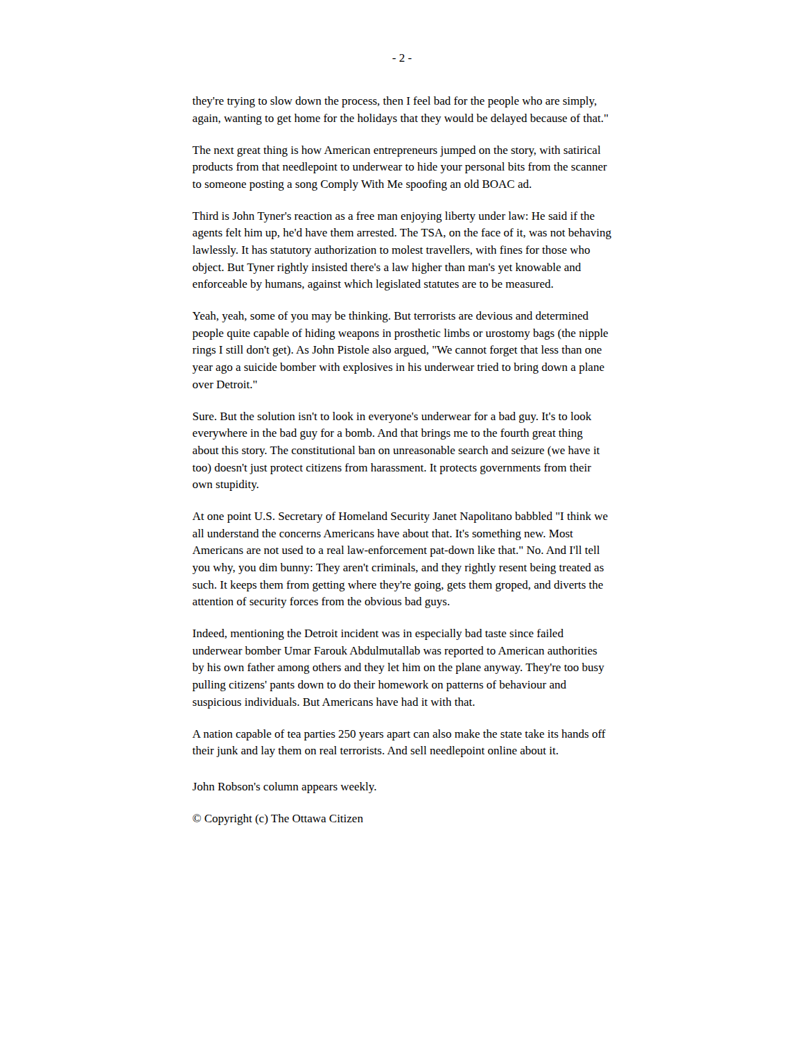- 2 -
they're trying to slow down the process, then I feel bad for the people who are simply, again, wanting to get home for the holidays that they would be delayed because of that."
The next great thing is how American entrepreneurs jumped on the story, with satirical products from that needlepoint to underwear to hide your personal bits from the scanner to someone posting a song Comply With Me spoofing an old BOAC ad.
Third is John Tyner's reaction as a free man enjoying liberty under law: He said if the agents felt him up, he'd have them arrested. The TSA, on the face of it, was not behaving lawlessly. It has statutory authorization to molest travellers, with fines for those who object. But Tyner rightly insisted there's a law higher than man's yet knowable and enforceable by humans, against which legislated statutes are to be measured.
Yeah, yeah, some of you may be thinking. But terrorists are devious and determined people quite capable of hiding weapons in prosthetic limbs or urostomy bags (the nipple rings I still don't get). As John Pistole also argued, "We cannot forget that less than one year ago a suicide bomber with explosives in his underwear tried to bring down a plane over Detroit."
Sure. But the solution isn't to look in everyone's underwear for a bad guy. It's to look everywhere in the bad guy for a bomb. And that brings me to the fourth great thing about this story. The constitutional ban on unreasonable search and seizure (we have it too) doesn't just protect citizens from harassment. It protects governments from their own stupidity.
At one point U.S. Secretary of Homeland Security Janet Napolitano babbled "I think we all understand the concerns Americans have about that. It's something new. Most Americans are not used to a real law-enforcement pat-down like that." No. And I'll tell you why, you dim bunny: They aren't criminals, and they rightly resent being treated as such. It keeps them from getting where they're going, gets them groped, and diverts the attention of security forces from the obvious bad guys.
Indeed, mentioning the Detroit incident was in especially bad taste since failed underwear bomber Umar Farouk Abdulmutallab was reported to American authorities by his own father among others and they let him on the plane anyway. They're too busy pulling citizens' pants down to do their homework on patterns of behaviour and suspicious individuals. But Americans have had it with that.
A nation capable of tea parties 250 years apart can also make the state take its hands off their junk and lay them on real terrorists. And sell needlepoint online about it.
John Robson's column appears weekly.
© Copyright (c) The Ottawa Citizen